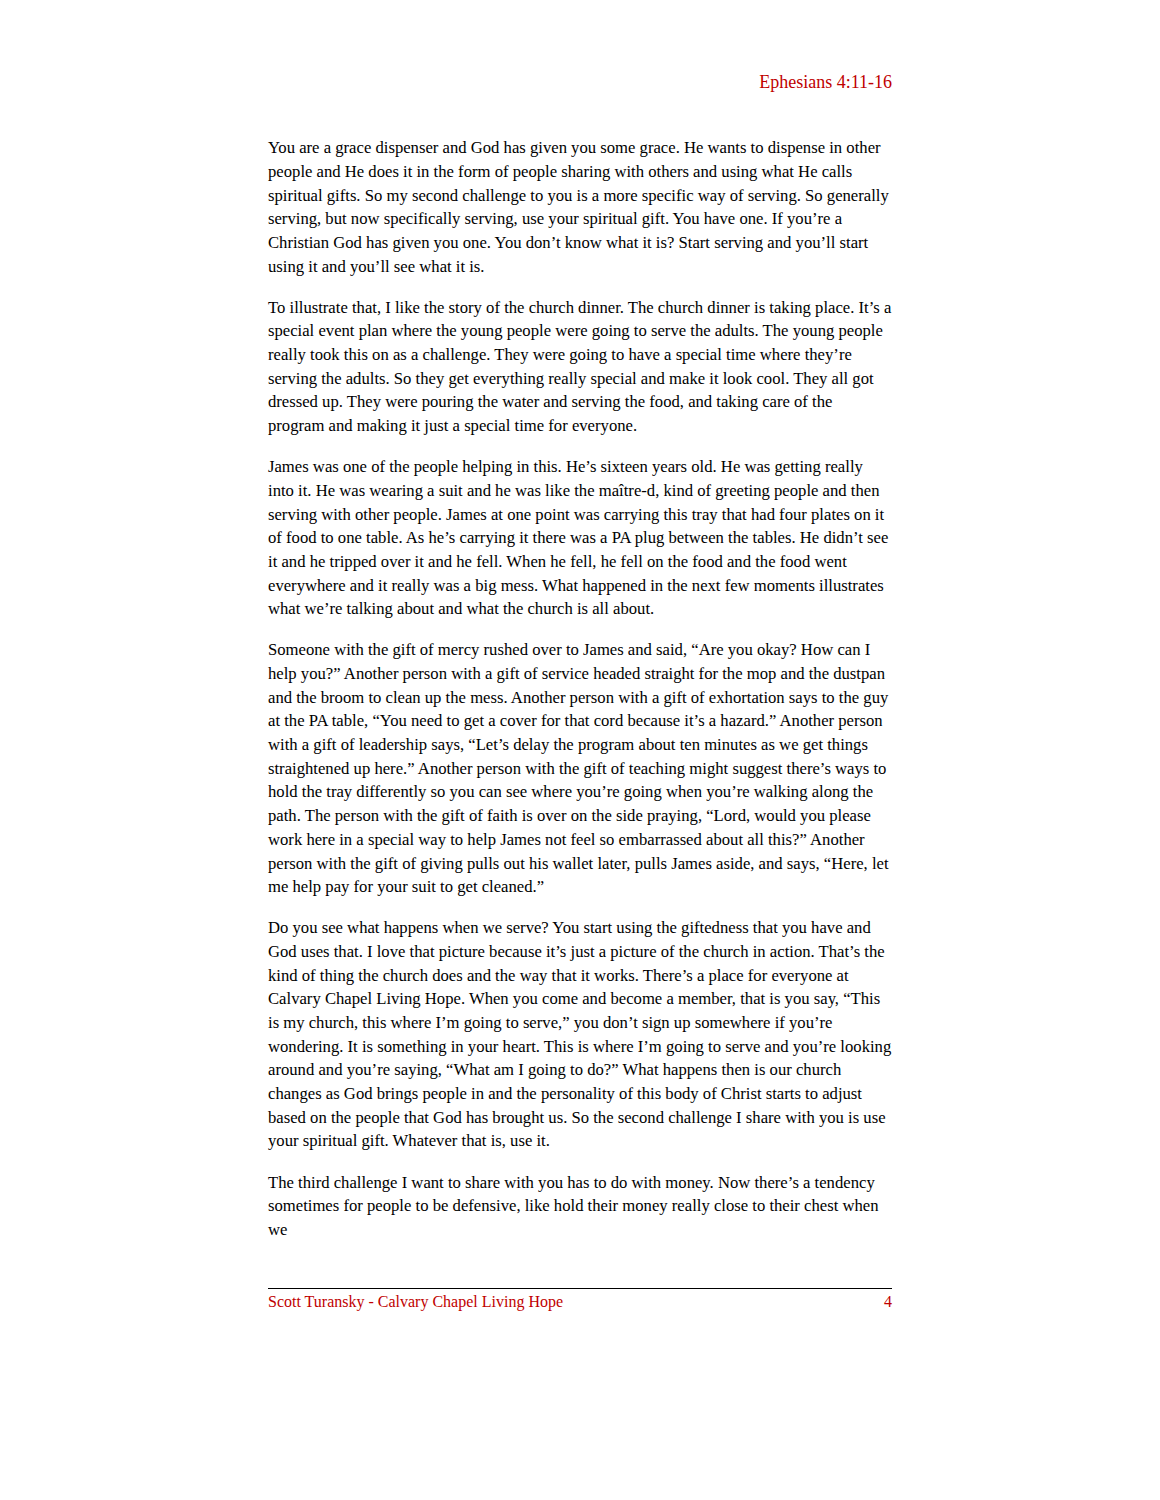Ephesians 4:11-16
You are a grace dispenser and God has given you some grace. He wants to dispense in other people and He does it in the form of people sharing with others and using what He calls spiritual gifts. So my second challenge to you is a more specific way of serving. So generally serving, but now specifically serving, use your spiritual gift. You have one. If you’re a Christian God has given you one. You don’t know what it is? Start serving and you’ll start using it and you’ll see what it is.
To illustrate that, I like the story of the church dinner. The church dinner is taking place. It’s a special event plan where the young people were going to serve the adults. The young people really took this on as a challenge. They were going to have a special time where they’re serving the adults. So they get everything really special and make it look cool. They all got dressed up. They were pouring the water and serving the food, and taking care of the program and making it just a special time for everyone.
James was one of the people helping in this. He’s sixteen years old. He was getting really into it. He was wearing a suit and he was like the maître-d, kind of greeting people and then serving with other people. James at one point was carrying this tray that had four plates on it of food to one table. As he’s carrying it there was a PA plug between the tables. He didn’t see it and he tripped over it and he fell. When he fell, he fell on the food and the food went everywhere and it really was a big mess. What happened in the next few moments illustrates what we’re talking about and what the church is all about.
Someone with the gift of mercy rushed over to James and said, “Are you okay? How can I help you?” Another person with a gift of service headed straight for the mop and the dustpan and the broom to clean up the mess. Another person with a gift of exhortation says to the guy at the PA table, “You need to get a cover for that cord because it’s a hazard.” Another person with a gift of leadership says, “Let’s delay the program about ten minutes as we get things straightened up here.” Another person with the gift of teaching might suggest there’s ways to hold the tray differently so you can see where you’re going when you’re walking along the path. The person with the gift of faith is over on the side praying, “Lord, would you please work here in a special way to help James not feel so embarrassed about all this?” Another person with the gift of giving pulls out his wallet later, pulls James aside, and says, “Here, let me help pay for your suit to get cleaned.”
Do you see what happens when we serve? You start using the giftedness that you have and God uses that. I love that picture because it’s just a picture of the church in action. That’s the kind of thing the church does and the way that it works. There’s a place for everyone at Calvary Chapel Living Hope. When you come and become a member, that is you say, “This is my church, this where I’m going to serve,” you don’t sign up somewhere if you’re wondering. It is something in your heart. This is where I’m going to serve and you’re looking around and you’re saying, “What am I going to do?” What happens then is our church changes as God brings people in and the personality of this body of Christ starts to adjust based on the people that God has brought us. So the second challenge I share with you is use your spiritual gift. Whatever that is, use it.
The third challenge I want to share with you has to do with money. Now there’s a tendency sometimes for people to be defensive, like hold their money really close to their chest when we
Scott Turansky - Calvary Chapel Living Hope 4